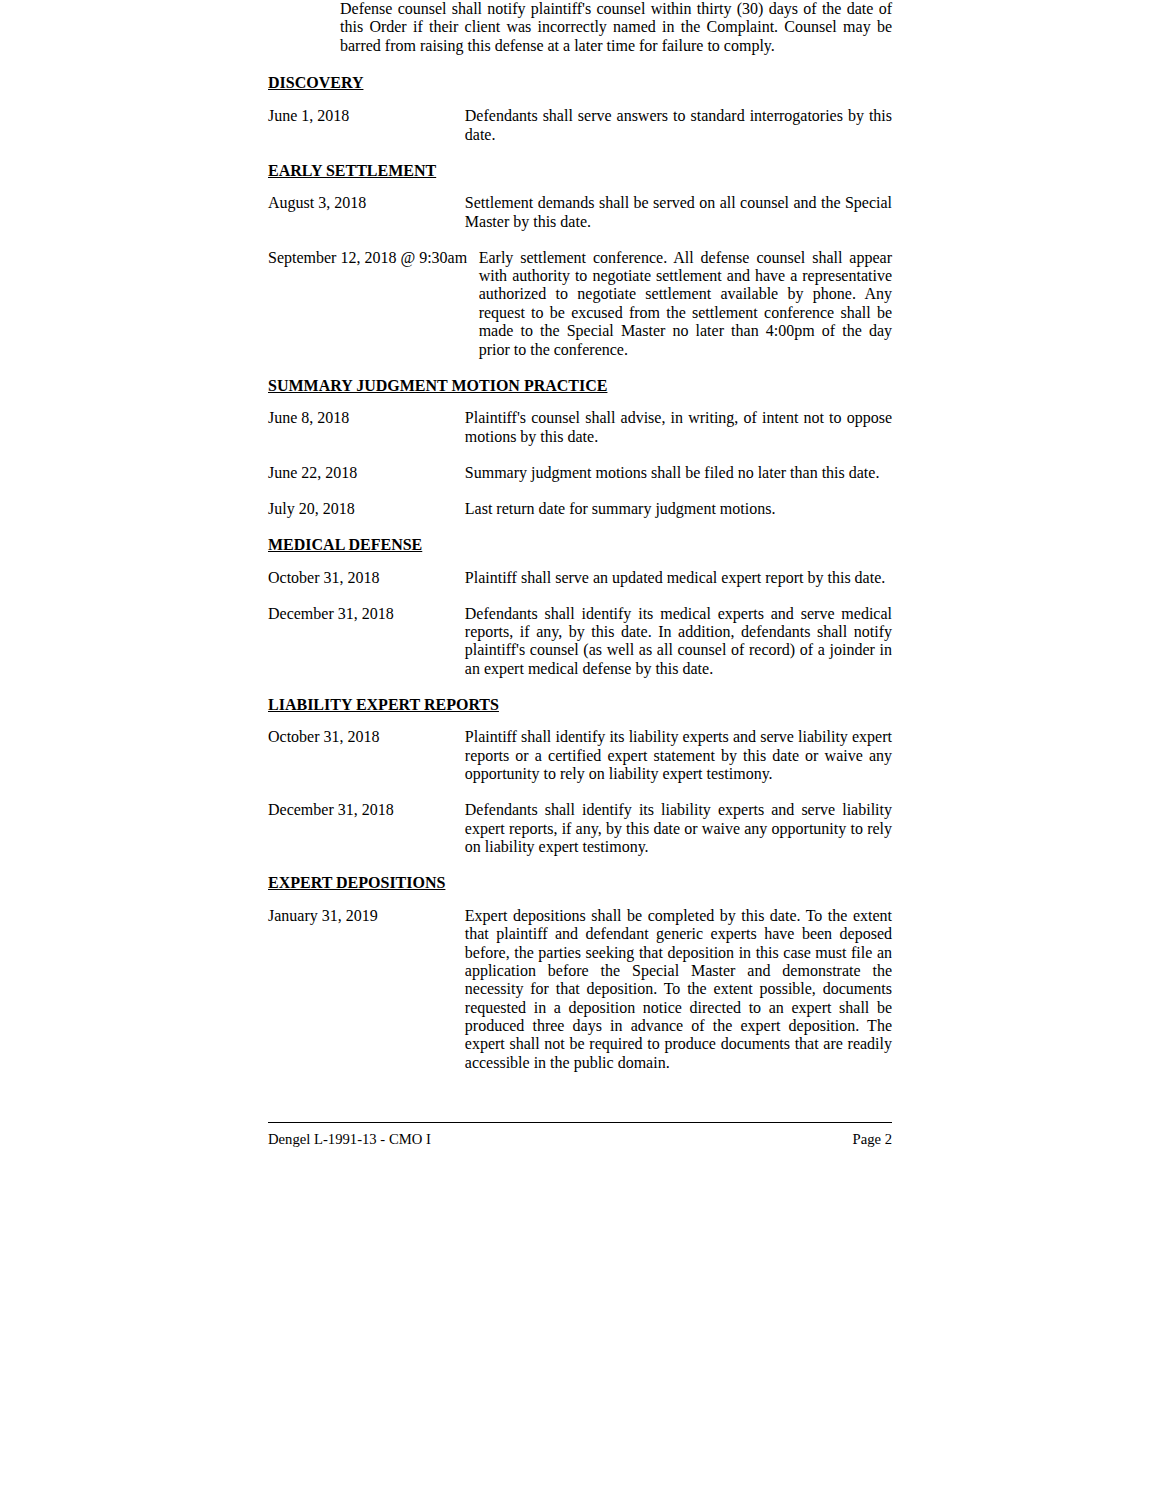Defense counsel shall notify plaintiff's counsel within thirty (30) days of the date of this Order if their client was incorrectly named in the Complaint. Counsel may be barred from raising this defense at a later time for failure to comply.
Discovery
June 1, 2018
Defendants shall serve answers to standard interrogatories by this date.
Early Settlement
August 3, 2018
Settlement demands shall be served on all counsel and the Special Master by this date.
September 12, 2018 @ 9:30am
Early settlement conference. All defense counsel shall appear with authority to negotiate settlement and have a representative authorized to negotiate settlement available by phone. Any request to be excused from the settlement conference shall be made to the Special Master no later than 4:00pm of the day prior to the conference.
Summary Judgment Motion Practice
June 8, 2018
Plaintiff's counsel shall advise, in writing, of intent not to oppose motions by this date.
June 22, 2018
Summary judgment motions shall be filed no later than this date.
July 20, 2018
Last return date for summary judgment motions.
Medical Defense
October 31, 2018
Plaintiff shall serve an updated medical expert report by this date.
December 31, 2018
Defendants shall identify its medical experts and serve medical reports, if any, by this date. In addition, defendants shall notify plaintiff's counsel (as well as all counsel of record) of a joinder in an expert medical defense by this date.
Liability Expert Reports
October 31, 2018
Plaintiff shall identify its liability experts and serve liability expert reports or a certified expert statement by this date or waive any opportunity to rely on liability expert testimony.
December 31, 2018
Defendants shall identify its liability experts and serve liability expert reports, if any, by this date or waive any opportunity to rely on liability expert testimony.
Expert Depositions
January 31, 2019
Expert depositions shall be completed by this date. To the extent that plaintiff and defendant generic experts have been deposed before, the parties seeking that deposition in this case must file an application before the Special Master and demonstrate the necessity for that deposition. To the extent possible, documents requested in a deposition notice directed to an expert shall be produced three days in advance of the expert deposition. The expert shall not be required to produce documents that are readily accessible in the public domain.
Dengel L-1991-13 - CMO I Page 2